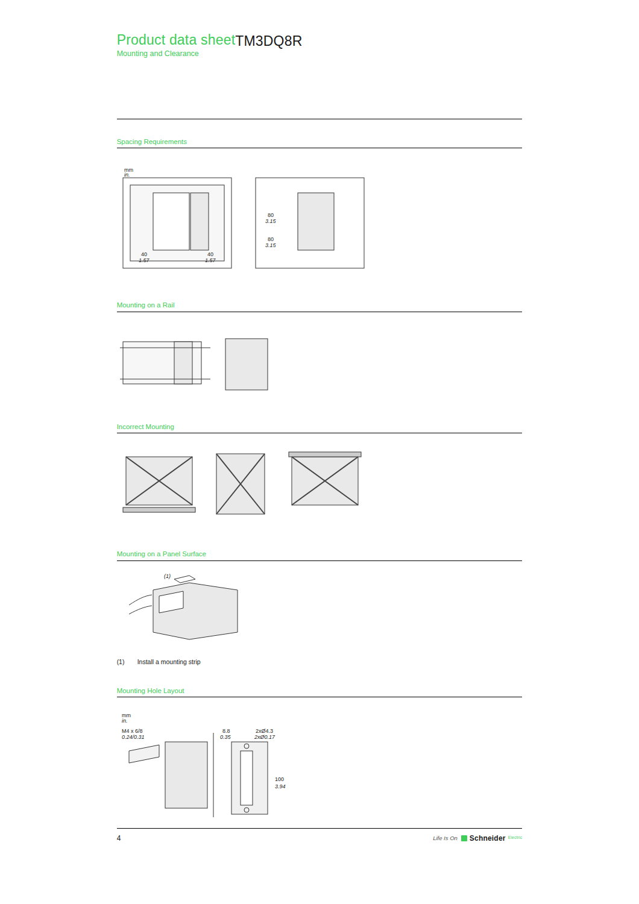Product data sheet
Mounting and Clearance
TM3DQ8R
Spacing Requirements
Mounting on a Rail
Incorrect Mounting
Mounting on a Panel Surface
(1) Install a mounting strip
Mounting Hole Layout
4
Life Is On SchneiderElectric